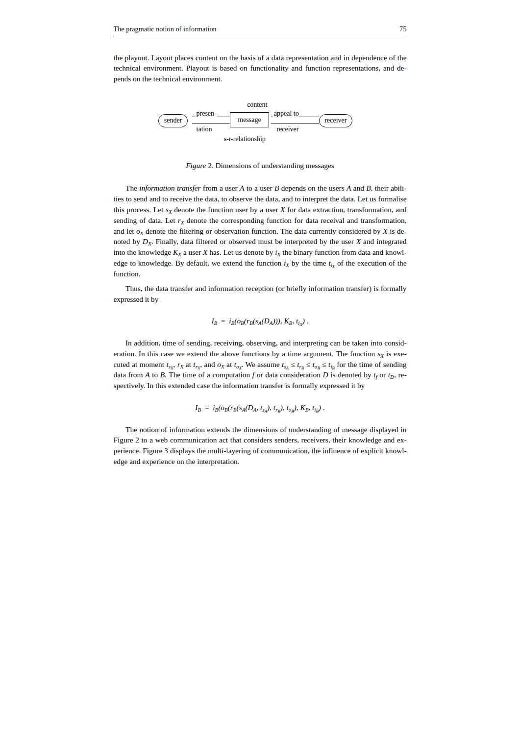The pragmatic notion of information 75
the playout. Layout places content on the basis of a data representation and in dependence of the technical environment. Playout is based on functionality and function representations, and depends on the technical environment.
content
sender
message
receiver
presen-
tation
appeal to
receiver
s-r-relationship
Figure 2. Dimensions of understanding messages
The information transfer from a user A to a user B depends on the users A and B, their abilities to send and to receive the data, to observe the data, and to interpret the data. Let us formalise this process. Let sX denote the function user by a user X for data extraction, transformation, and sending of data. Let rX denote the corresponding function for data receival and transformation, and let oX denote the filtering or observation function. The data currently considered by X is denoted by DX. Finally, data filtered or observed must be interpreted by the user X and integrated into the knowledge KX a user X has. Let us denote by iX the binary function from data and knowledge to knowledge. By default, we extend the function iX by the time tiX of the execution of the function.
Thus, the data transfer and information reception (or briefly information transfer) is formally expressed it by
IB = iB(oB(rB(sA(DA))), KB, tiX) .
In addition, time of sending, receiving, observing, and interpreting can be taken into consideration. In this case we extend the above functions by a time argument. The function sX is executed at moment tsX, rX at trX, and oX at toX. We assume tsA ≤ trB ≤ toB ≤ tiB for the time of sending data from A to B. The time of a computation f or data consideration D is denoted by tf or tD, respectively. In this extended case the information transfer is formally expressed it by
IB = iB(oB(rB(sA(DA, tsA), trB), toB), KB, tiB) .
The notion of information extends the dimensions of understanding of message displayed in Figure 2 to a web communication act that considers senders, receivers, their knowledge and experience. Figure 3 displays the multi-layering of communication, the influence of explicit knowledge and experience on the interpretation.